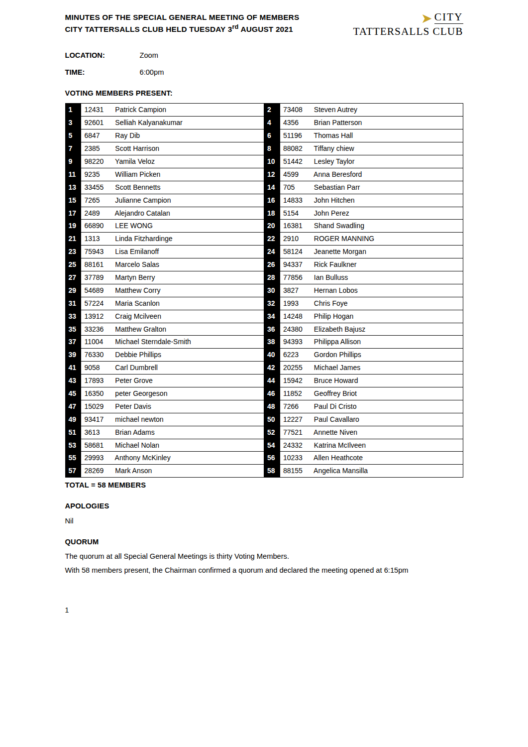MINUTES OF THE SPECIAL GENERAL MEETING OF MEMBERS
CITY TATTERSALLS CLUB HELD TUESDAY 3rd AUGUST 2021
➤CITY TATTERSALLS CLUB
LOCATION: Zoom
TIME: 6:00pm
VOTING MEMBERS PRESENT:
| 1 | 12431 Patrick Campion | 2 | 73408 Steven Autrey |
| 3 | 92601 Selliah Kalyanakumar | 4 | 4356 Brian Patterson |
| 5 | 6847 Ray Dib | 6 | 51196 Thomas Hall |
| 7 | 2385 Scott Harrison | 8 | 88082 Tiffany chiew |
| 9 | 98220 Yamila Veloz | 10 | 51442 Lesley Taylor |
| 11 | 9235 William Picken | 12 | 4599 Anna Beresford |
| 13 | 33455 Scott Bennetts | 14 | 705 Sebastian Parr |
| 15 | 7265 Julianne Campion | 16 | 14833 John Hitchen |
| 17 | 2489 Alejandro Catalan | 18 | 5154 John Perez |
| 19 | 66890 LEE WONG | 20 | 16381 Shand Swadling |
| 21 | 1313 Linda Fitzhardinge | 22 | 2910 ROGER MANNING |
| 23 | 75943 Lisa Emilanoff | 24 | 58124 Jeanette Morgan |
| 25 | 88161 Marcelo Salas | 26 | 94337 Rick Faulkner |
| 27 | 37789 Martyn Berry | 28 | 77856 Ian Bulluss |
| 29 | 54689 Matthew Corry | 30 | 3827 Hernan Lobos |
| 31 | 57224 Maria Scanlon | 32 | 1993 Chris Foye |
| 33 | 13912 Craig Mcilveen | 34 | 14248 Philip Hogan |
| 35 | 33236 Matthew Gralton | 36 | 24380 Elizabeth Bajusz |
| 37 | 11004 Michael Sterndale-Smith | 38 | 94393 Philippa Allison |
| 39 | 76330 Debbie Phillips | 40 | 6223 Gordon Phillips |
| 41 | 9058 Carl Dumbrell | 42 | 20255 Michael James |
| 43 | 17893 Peter Grove | 44 | 15942 Bruce Howard |
| 45 | 16350 peter Georgeson | 46 | 11852 Geoffrey Briot |
| 47 | 15029 Peter Davis | 48 | 7266 Paul Di Cristo |
| 49 | 93417 michael newton | 50 | 12227 Paul Cavallaro |
| 51 | 3613 Brian Adams | 52 | 77521 Annette Niven |
| 53 | 58681 Michael Nolan | 54 | 24332 Katrina McIlveen |
| 55 | 29993 Anthony McKinley | 56 | 10233 Allen Heathcote |
| 57 | 28269 Mark Anson | 58 | 88155 Angelica Mansilla |
TOTAL = 58 MEMBERS
APOLOGIES
Nil
QUORUM
The quorum at all Special General Meetings is thirty Voting Members.
With 58 members present, the Chairman confirmed a quorum and declared the meeting opened at 6:15pm
1